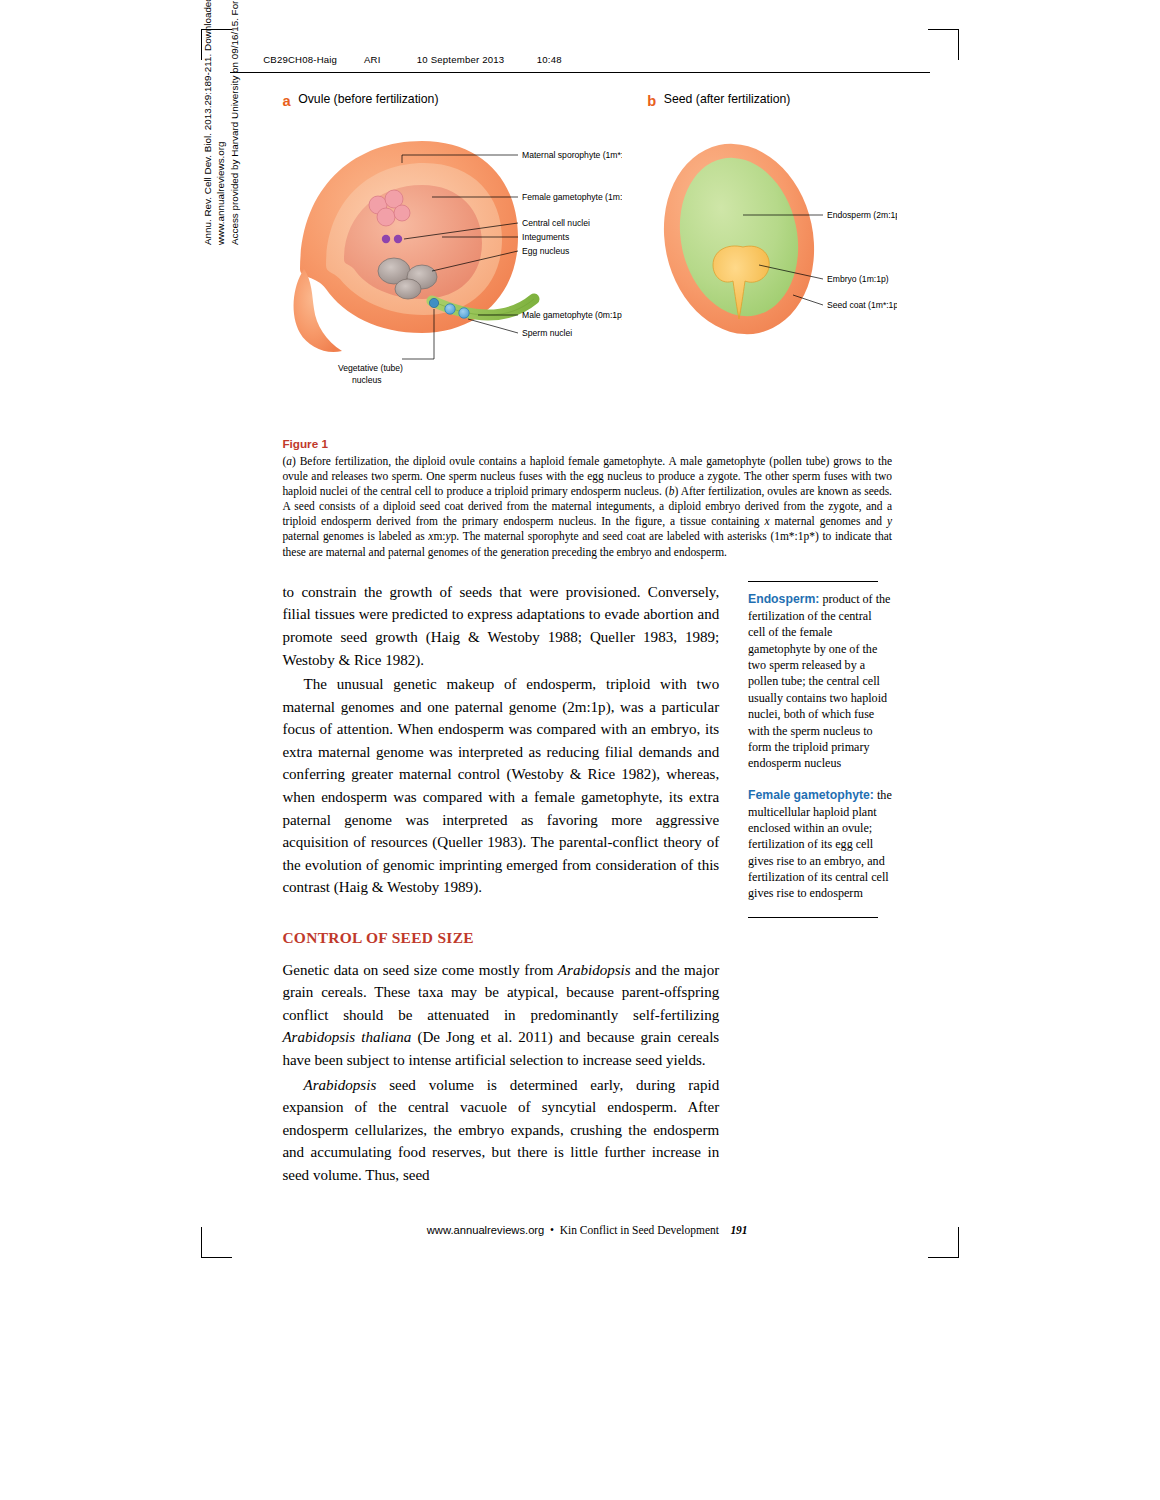CB29CH08-Haig ARI 10 September 201310:48
Annu. Rev. Cell Dev. Biol. 2013.29:189-211. Downloaded from www.annualreviews.org Access provided by Harvard University on 09/16/15. For personal use only.
aOvule (before fertilization)
Maternal sporophyte (1m*:1p*) Female gametophyte (1m:0p) Central cell nuclei Integuments Egg nucleus Male gametophyte (0m:1p) Sperm nuclei Vegetative (tube) nucleus
bSeed (after fertilization)
Endosperm (2m:1p) Embryo (1m:1p) Seed coat (1m*:1p*)
Figure 1 (a) Before fertilization, the diploid ovule contains a haploid female gametophyte. A male gametophyte (pollen tube) grows to the ovule and releases two sperm. One sperm nucleus fuses with the egg nucleus to produce a zygote. The other sperm fuses with two haploid nuclei of the central cell to produce a triploid primary endosperm nucleus. (b) After fertilization, ovules are known as seeds. A seed consists of a diploid seed coat derived from the maternal integuments, a diploid embryo derived from the zygote, and a triploid endosperm derived from the primary endosperm nucleus. In the figure, a tissue containing x maternal genomes and y paternal genomes is labeled as xm:yp. The maternal sporophyte and seed coat are labeled with asterisks (1m*:1p*) to indicate that these are maternal and paternal genomes of the generation preceding the embryo and endosperm.
to constrain the growth of seeds that were provisioned. Conversely, filial tissues were predicted to express adaptations to evade abortion and promote seed growth (Haig & Westoby 1988; Queller 1983, 1989; Westoby & Rice 1982).
The unusual genetic makeup of endosperm, triploid with two maternal genomes and one paternal genome (2m:1p), was a particular focus of attention. When endosperm was compared with an embryo, its extra maternal genome was interpreted as reducing filial demands and conferring greater maternal control (Westoby & Rice 1982), whereas, when endosperm was compared with a female gametophyte, its extra paternal genome was interpreted as favoring more aggressive acquisition of resources (Queller 1983). The parental-conflict theory of the evolution of genomic imprinting emerged from consideration of this contrast (Haig & Westoby 1989).
CONTROL OF SEED SIZE
Genetic data on seed size come mostly from Arabidopsis and the major grain cereals. These taxa may be atypical, because parent-offspring conflict should be attenuated in predominantly self-fertilizing Arabidopsis thaliana (De Jong et al. 2011) and because grain cereals have been subject to intense artificial selection to increase seed yields.
Arabidopsis seed volume is determined early, during rapid expansion of the central vacuole of syncytial endosperm. After endosperm cellularizes, the embryo expands, crushing the endosperm and accumulating food reserves, but there is little further increase in seed volume. Thus, seed
Endosperm: product of the fertilization of the central cell of the female gametophyte by one of the two sperm released by a pollen tube; the central cell usually contains two haploid nuclei, both of which fuse with the sperm nucleus to form the triploid primary endosperm nucleus
Female gametophyte: the multicellular haploid plant enclosed within an ovule; fertilization of its egg cell gives rise to an embryo, and fertilization of its central cell gives rise to endosperm
www.annualreviews.org•Kin Conflict in Seed Development 191